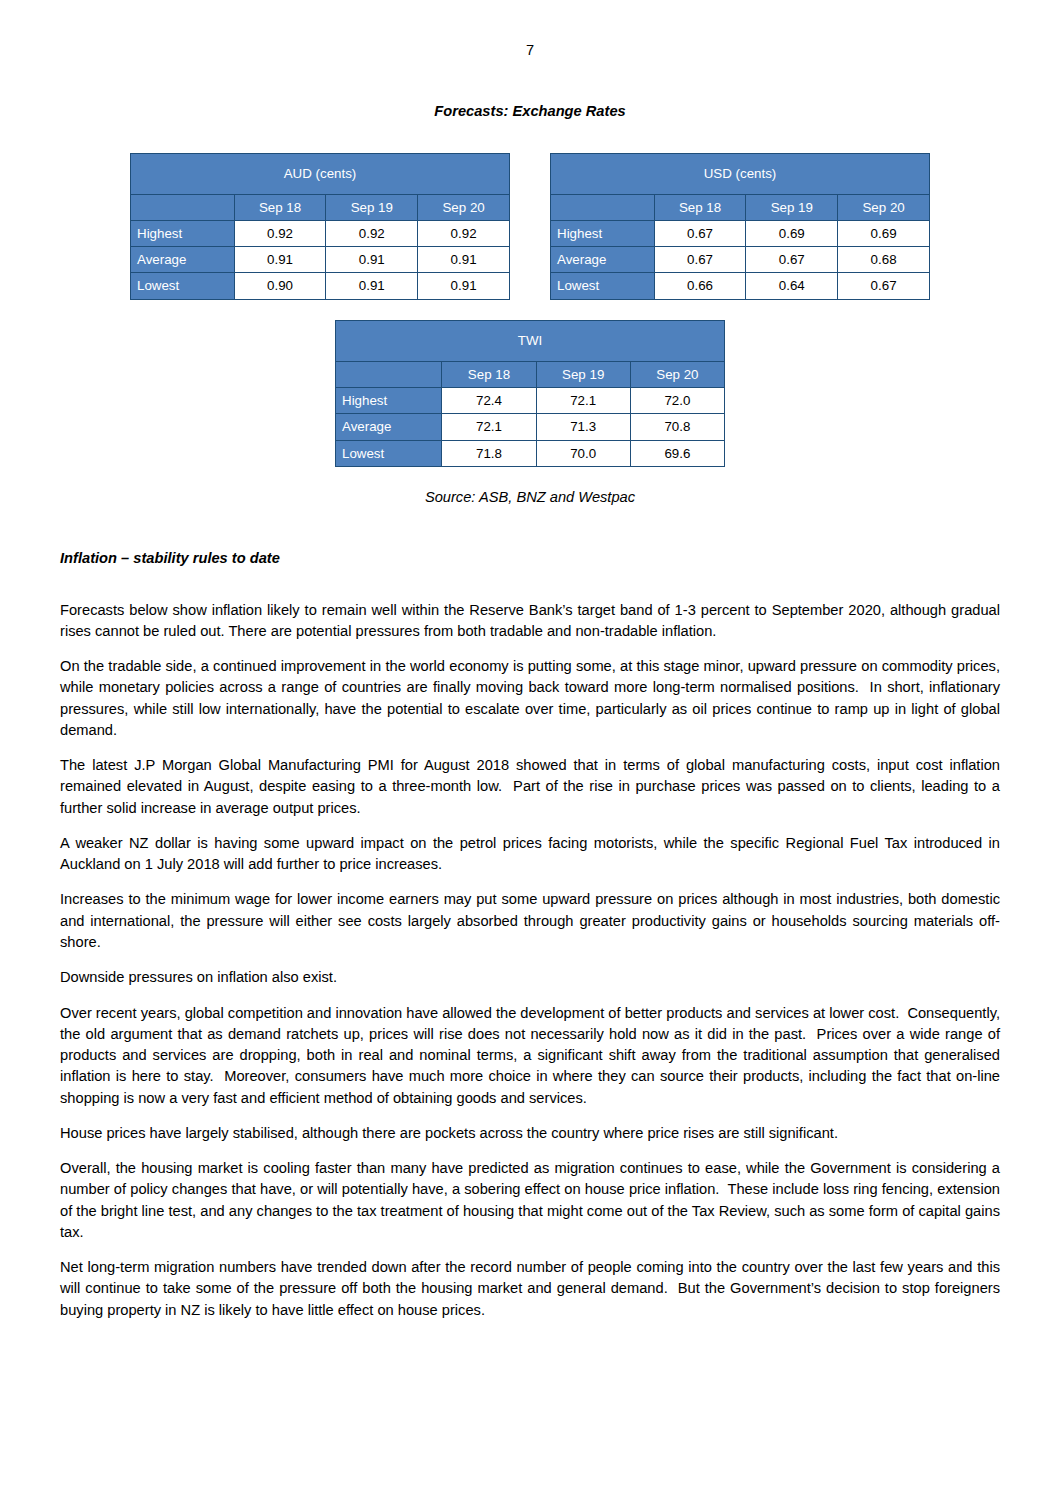7
Forecasts: Exchange Rates
| AUD (cents) |
| --- |
| | Sep 18 | Sep 19 | Sep 20 |
| Highest | 0.92 | 0.92 | 0.92 |
| Average | 0.91 | 0.91 | 0.91 |
| Lowest | 0.90 | 0.91 | 0.91 |
| USD (cents) |
| --- |
| | Sep 18 | Sep 19 | Sep 20 |
| Highest | 0.67 | 0.69 | 0.69 |
| Average | 0.67 | 0.67 | 0.68 |
| Lowest | 0.66 | 0.64 | 0.67 |
| TWI |
| --- |
| | Sep 18 | Sep 19 | Sep 20 |
| Highest | 72.4 | 72.1 | 72.0 |
| Average | 72.1 | 71.3 | 70.8 |
| Lowest | 71.8 | 70.0 | 69.6 |
Source: ASB, BNZ and Westpac
Inflation – stability rules to date
Forecasts below show inflation likely to remain well within the Reserve Bank’s target band of 1-3 percent to September 2020, although gradual rises cannot be ruled out. There are potential pressures from both tradable and non-tradable inflation.
On the tradable side, a continued improvement in the world economy is putting some, at this stage minor, upward pressure on commodity prices, while monetary policies across a range of countries are finally moving back toward more long-term normalised positions. In short, inflationary pressures, while still low internationally, have the potential to escalate over time, particularly as oil prices continue to ramp up in light of global demand.
The latest J.P Morgan Global Manufacturing PMI for August 2018 showed that in terms of global manufacturing costs, input cost inflation remained elevated in August, despite easing to a three-month low. Part of the rise in purchase prices was passed on to clients, leading to a further solid increase in average output prices.
A weaker NZ dollar is having some upward impact on the petrol prices facing motorists, while the specific Regional Fuel Tax introduced in Auckland on 1 July 2018 will add further to price increases.
Increases to the minimum wage for lower income earners may put some upward pressure on prices although in most industries, both domestic and international, the pressure will either see costs largely absorbed through greater productivity gains or households sourcing materials off-shore.
Downside pressures on inflation also exist.
Over recent years, global competition and innovation have allowed the development of better products and services at lower cost. Consequently, the old argument that as demand ratchets up, prices will rise does not necessarily hold now as it did in the past. Prices over a wide range of products and services are dropping, both in real and nominal terms, a significant shift away from the traditional assumption that generalised inflation is here to stay. Moreover, consumers have much more choice in where they can source their products, including the fact that on-line shopping is now a very fast and efficient method of obtaining goods and services.
House prices have largely stabilised, although there are pockets across the country where price rises are still significant.
Overall, the housing market is cooling faster than many have predicted as migration continues to ease, while the Government is considering a number of policy changes that have, or will potentially have, a sobering effect on house price inflation. These include loss ring fencing, extension of the bright line test, and any changes to the tax treatment of housing that might come out of the Tax Review, such as some form of capital gains tax.
Net long-term migration numbers have trended down after the record number of people coming into the country over the last few years and this will continue to take some of the pressure off both the housing market and general demand. But the Government’s decision to stop foreigners buying property in NZ is likely to have little effect on house prices.